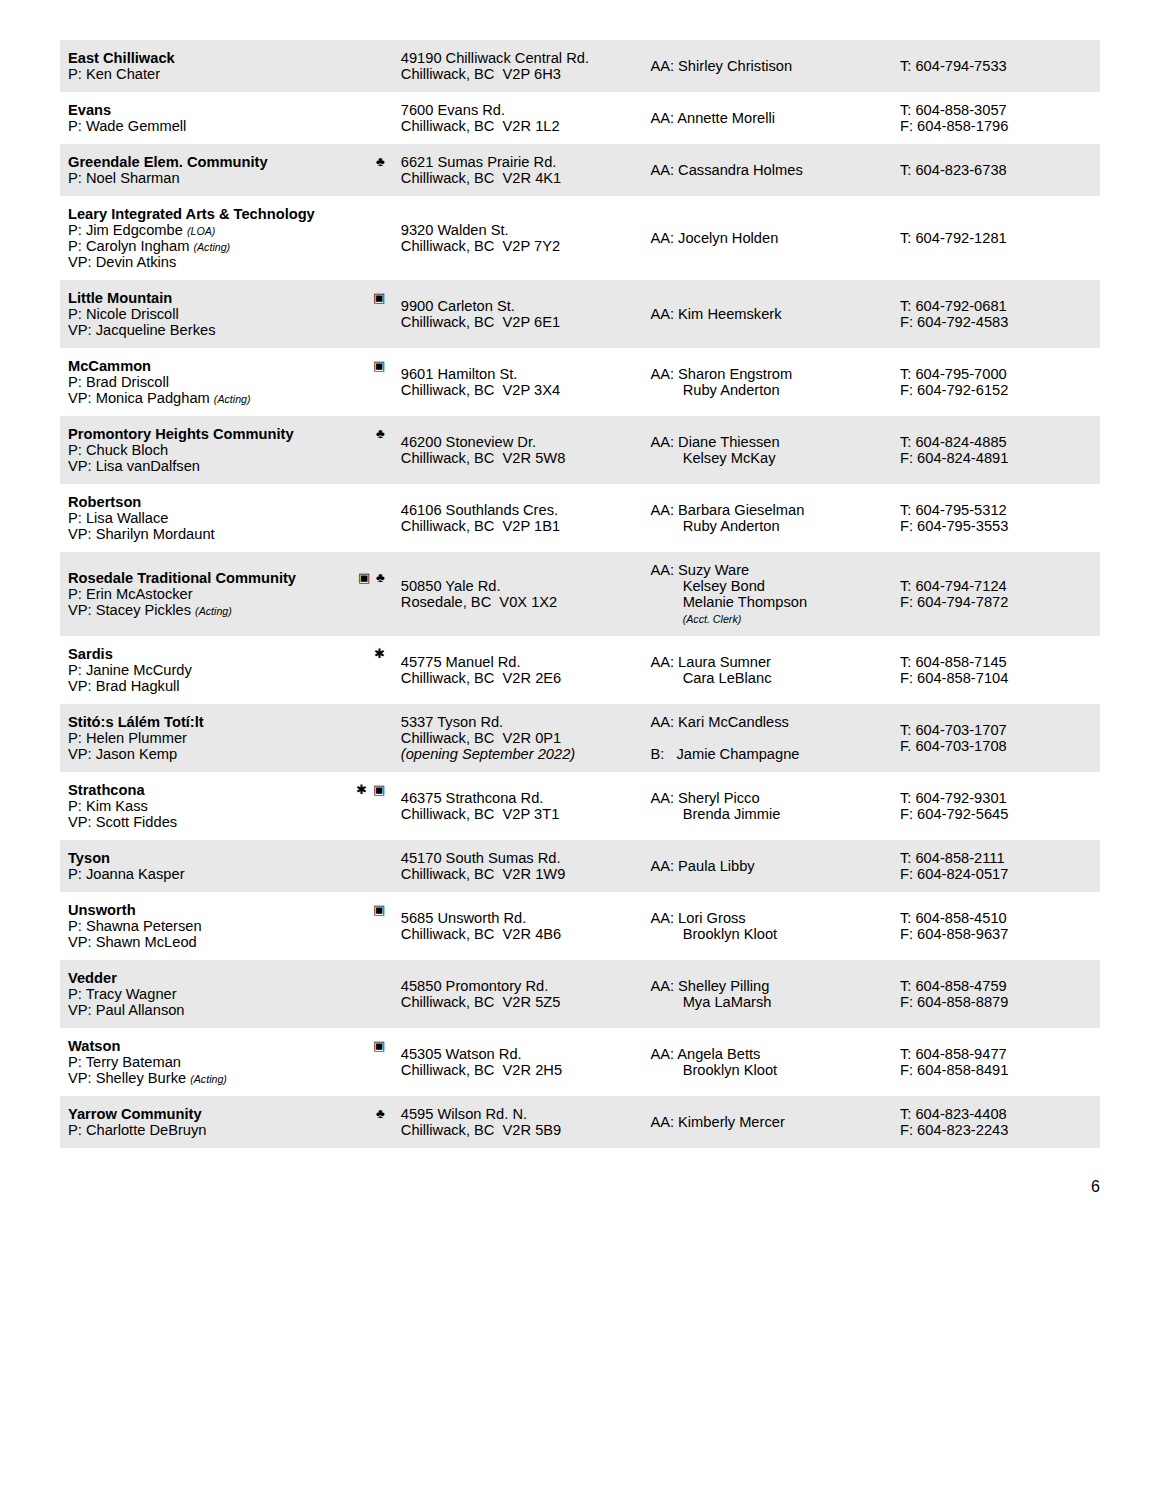| East Chilliwack P: Ken Chater | 49190 Chilliwack Central Rd. Chilliwack, BC V2P 6H3 | AA: Shirley Christison | T: 604-794-7533 |
| Evans P: Wade Gemmell | 7600 Evans Rd. Chilliwack, BC V2R 1L2 | AA: Annette Morelli | T: 604-858-3057 F: 604-858-1796 |
| ♣ Greendale Elem. Community P: Noel Sharman | 6621 Sumas Prairie Rd. Chilliwack, BC V2R 4K1 | AA: Cassandra Holmes | T: 604-823-6738 |
| Leary Integrated Arts & Technology P: Jim Edgcombe (LOA) P: Carolyn Ingham (Acting) VP: Devin Atkins | 9320 Walden St. Chilliwack, BC V2P 7Y2 | AA: Jocelyn Holden | T: 604-792-1281 |
| ▣ Little Mountain P: Nicole Driscoll VP: Jacqueline Berkes | 9900 Carleton St. Chilliwack, BC V2P 6E1 | AA: Kim Heemskerk | T: 604-792-0681 F: 604-792-4583 |
| ▣ McCammon P: Brad Driscoll VP: Monica Padgham (Acting) | 9601 Hamilton St. Chilliwack, BC V2P 3X4 | AA: Sharon Engstrom Ruby Anderton | T: 604-795-7000 F: 604-792-6152 |
| ♣ Promontory Heights Community P: Chuck Bloch VP: Lisa vanDalfsen | 46200 Stoneview Dr. Chilliwack, BC V2R 5W8 | AA: Diane Thiessen Kelsey McKay | T: 604-824-4885 F: 604-824-4891 |
| Robertson P: Lisa Wallace VP: Sharilyn Mordaunt | 46106 Southlands Cres. Chilliwack, BC V2P 1B1 | AA: Barbara Gieselman Ruby Anderton | T: 604-795-5312 F: 604-795-3553 |
| ♣ ▣ Rosedale Traditional Community P: Erin McAstocker VP: Stacey Pickles (Acting) | 50850 Yale Rd. Rosedale, BC V0X 1X2 | AA: Suzy Ware Kelsey Bond Melanie Thompson (Acct. Clerk) | T: 604-794-7124 F: 604-794-7872 |
| ✱ Sardis P: Janine McCurdy VP: Brad Hagkull | 45775 Manuel Rd. Chilliwack, BC V2R 2E6 | AA: Laura Sumner Cara LeBlanc | T: 604-858-7145 F: 604-858-7104 |
| Stitó:s Lálém Totí:lt P: Helen Plummer VP: Jason Kemp | 5337 Tyson Rd. Chilliwack, BC V2R 0P1 (opening September 2022) | AA: Kari McCandless B: Jamie Champagne | T: 604-703-1707 F. 604-703-1708 |
| ▣ ✱ Strathcona P: Kim Kass VP: Scott Fiddes | 46375 Strathcona Rd. Chilliwack, BC V2P 3T1 | AA: Sheryl Picco Brenda Jimmie | T: 604-792-9301 F: 604-792-5645 |
| Tyson P: Joanna Kasper | 45170 South Sumas Rd. Chilliwack, BC V2R 1W9 | AA: Paula Libby | T: 604-858-2111 F: 604-824-0517 |
| ▣ Unsworth P: Shawna Petersen VP: Shawn McLeod | 5685 Unsworth Rd. Chilliwack, BC V2R 4B6 | AA: Lori Gross Brooklyn Kloot | T: 604-858-4510 F: 604-858-9637 |
| Vedder P: Tracy Wagner VP: Paul Allanson | 45850 Promontory Rd. Chilliwack, BC V2R 5Z5 | AA: Shelley Pilling Mya LaMarsh | T: 604-858-4759 F: 604-858-8879 |
| ▣ Watson P: Terry Bateman VP: Shelley Burke (Acting) | 45305 Watson Rd. Chilliwack, BC V2R 2H5 | AA: Angela Betts Brooklyn Kloot | T: 604-858-9477 F: 604-858-8491 |
| ♣ Yarrow Community P: Charlotte DeBruyn | 4595 Wilson Rd. N. Chilliwack, BC V2R 5B9 | AA: Kimberly Mercer | T: 604-823-4408 F: 604-823-2243 |
6